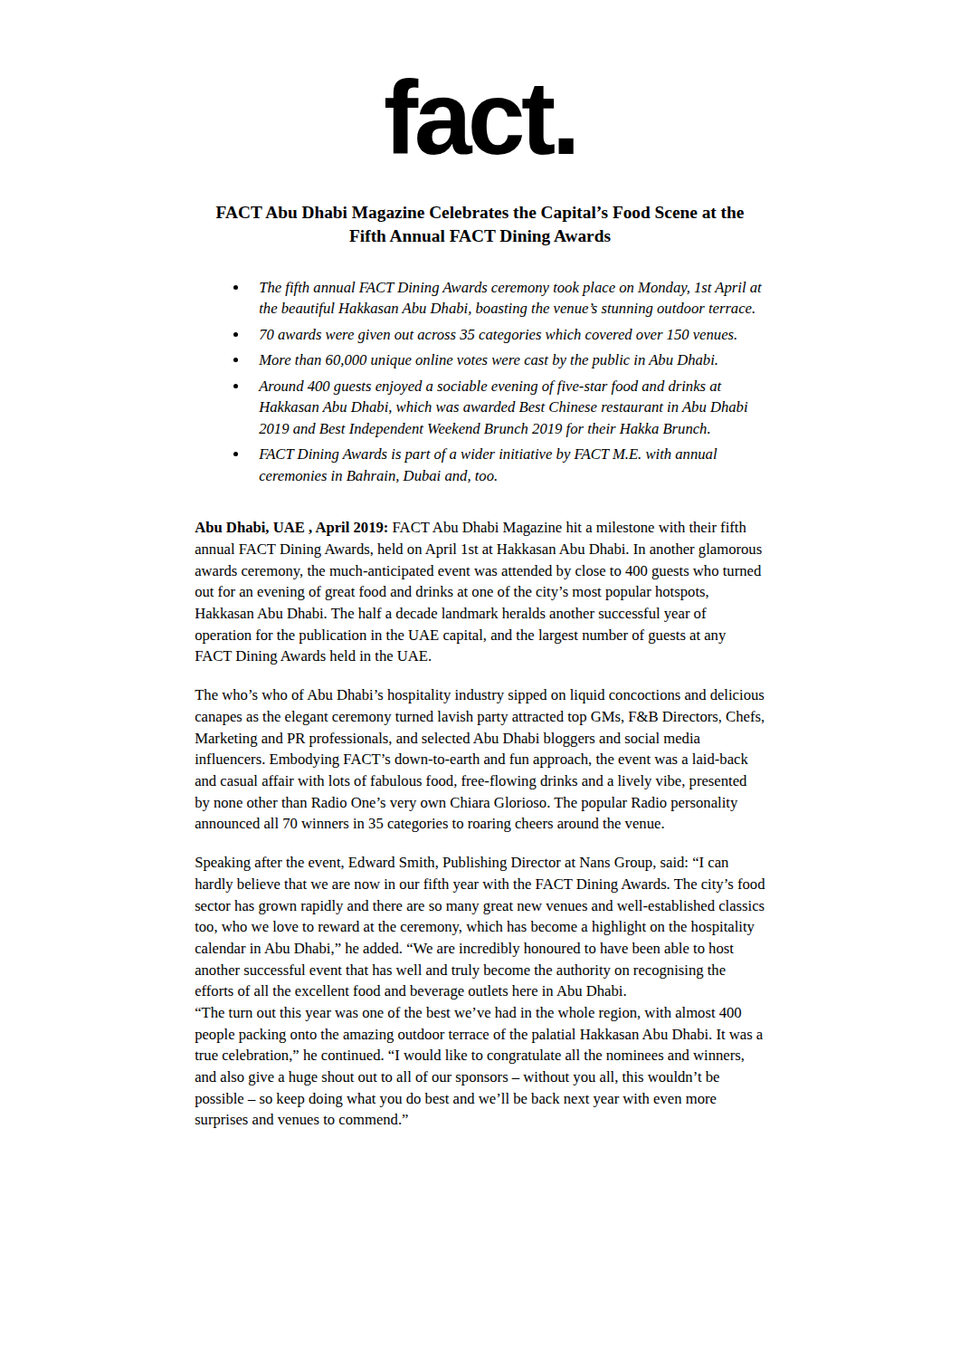fact.
FACT Abu Dhabi Magazine Celebrates the Capital’s Food Scene at the Fifth Annual FACT Dining Awards
The fifth annual FACT Dining Awards ceremony took place on Monday, 1st April at the beautiful Hakkasan Abu Dhabi, boasting the venue’s stunning outdoor terrace.
70 awards were given out across 35 categories which covered over 150 venues.
More than 60,000 unique online votes were cast by the public in Abu Dhabi.
Around 400 guests enjoyed a sociable evening of five-star food and drinks at Hakkasan Abu Dhabi, which was awarded Best Chinese restaurant in Abu Dhabi 2019 and Best Independent Weekend Brunch 2019 for their Hakka Brunch.
FACT Dining Awards is part of a wider initiative by FACT M.E. with annual ceremonies in Bahrain, Dubai and, too.
Abu Dhabi, UAE , April 2019: FACT Abu Dhabi Magazine hit a milestone with their fifth annual FACT Dining Awards, held on April 1st at Hakkasan Abu Dhabi. In another glamorous awards ceremony, the much-anticipated event was attended by close to 400 guests who turned out for an evening of great food and drinks at one of the city’s most popular hotspots, Hakkasan Abu Dhabi. The half a decade landmark heralds another successful year of operation for the publication in the UAE capital, and the largest number of guests at any FACT Dining Awards held in the UAE.
The who’s who of Abu Dhabi’s hospitality industry sipped on liquid concoctions and delicious canapes as the elegant ceremony turned lavish party attracted top GMs, F&B Directors, Chefs, Marketing and PR professionals, and selected Abu Dhabi bloggers and social media influencers. Embodying FACT’s down-to-earth and fun approach, the event was a laid-back and casual affair with lots of fabulous food, free-flowing drinks and a lively vibe, presented by none other than Radio One’s very own Chiara Glorioso. The popular Radio personality announced all 70 winners in 35 categories to roaring cheers around the venue.
Speaking after the event, Edward Smith, Publishing Director at Nans Group, said: “I can hardly believe that we are now in our fifth year with the FACT Dining Awards. The city’s food sector has grown rapidly and there are so many great new venues and well-established classics too, who we love to reward at the ceremony, which has become a highlight on the hospitality calendar in Abu Dhabi,” he added. “We are incredibly honoured to have been able to host another successful event that has well and truly become the authority on recognising the efforts of all the excellent food and beverage outlets here in Abu Dhabi.
“The turn out this year was one of the best we’ve had in the whole region, with almost 400 people packing onto the amazing outdoor terrace of the palatial Hakkasan Abu Dhabi. It was a true celebration,” he continued. “I would like to congratulate all the nominees and winners, and also give a huge shout out to all of our sponsors – without you all, this wouldn’t be possible – so keep doing what you do best and we’ll be back next year with even more surprises and venues to commend.”